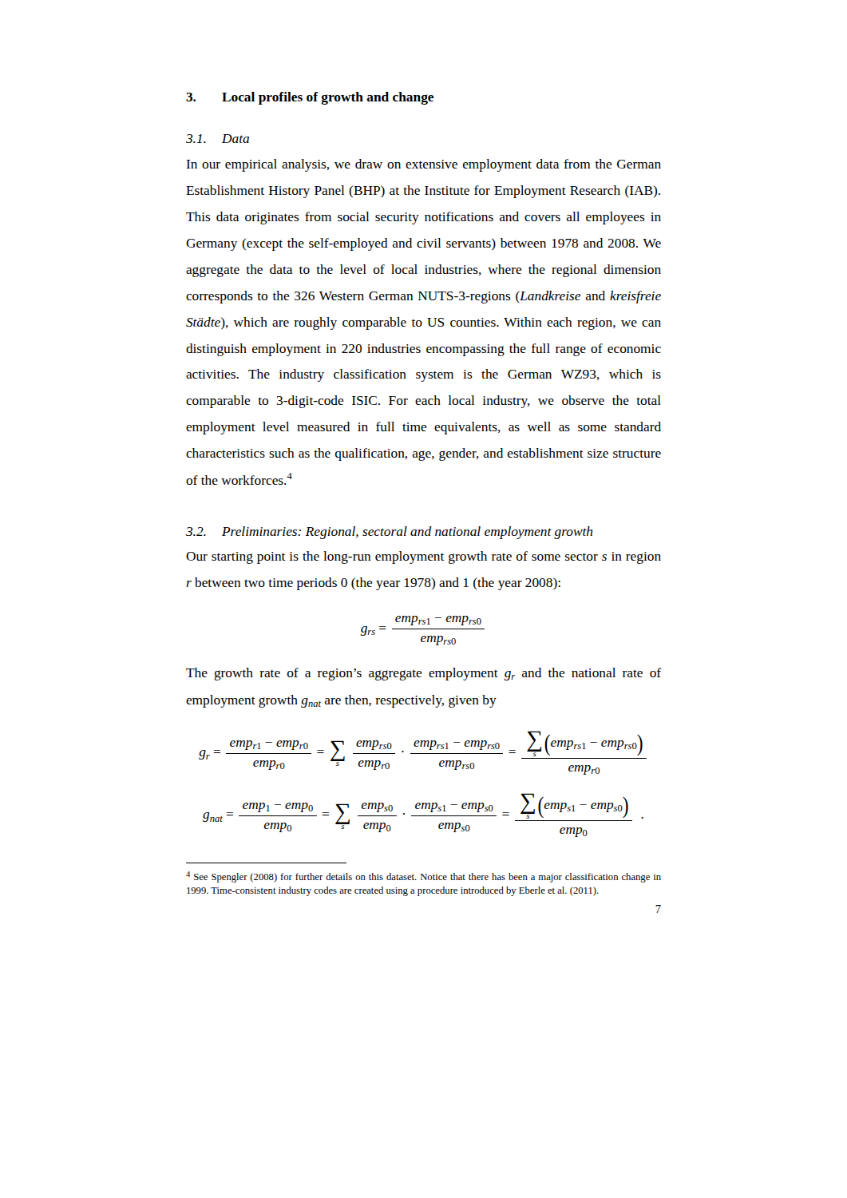3. Local profiles of growth and change
3.1. Data
In our empirical analysis, we draw on extensive employment data from the German Establishment History Panel (BHP) at the Institute for Employment Research (IAB). This data originates from social security notifications and covers all employees in Germany (except the self-employed and civil servants) between 1978 and 2008. We aggregate the data to the level of local industries, where the regional dimension corresponds to the 326 Western German NUTS-3-regions (Landkreise and kreisfreie Städte), which are roughly comparable to US counties. Within each region, we can distinguish employment in 220 industries encompassing the full range of economic activities. The industry classification system is the German WZ93, which is comparable to 3-digit-code ISIC. For each local industry, we observe the total employment level measured in full time equivalents, as well as some standard characteristics such as the qualification, age, gender, and establishment size structure of the workforces.4
3.2. Preliminaries: Regional, sectoral and national employment growth
Our starting point is the long-run employment growth rate of some sector s in region r between two time periods 0 (the year 1978) and 1 (the year 2008):
grs = emprs1 − emprs0 emprs0
The growth rate of a region’s aggregate employment gr and the national rate of employment growth gnat are then, respectively, given by
gr = empr1 − empr0 empr0 = ∑s emprs0 empr0 · emprs1 − emprs0 emprs0 = ∑s(emprs1 − emprs0) empr0
gnat = emp1 − emp0 emp0 = ∑s emps0 emp0 · emps1 − emps0 emps0 = ∑s(emps1 − emps0) emp0 .
4 See Spengler (2008) for further details on this dataset. Notice that there has been a major classification change in 1999. Time-consistent industry codes are created using a procedure introduced by Eberle et al. (2011).
7